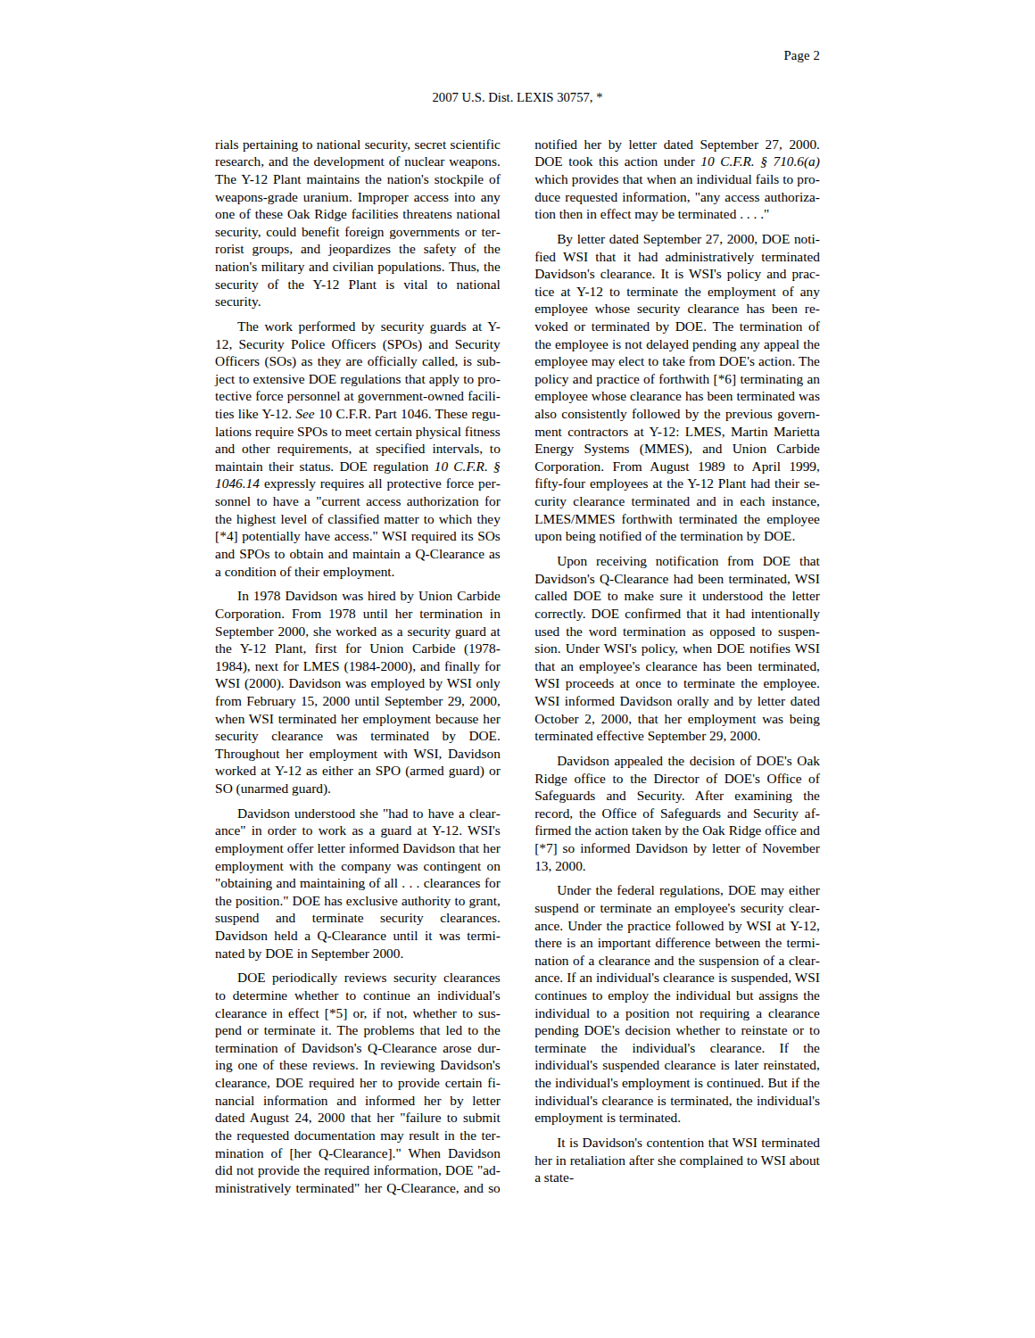Page 2
2007 U.S. Dist. LEXIS 30757, *
rials pertaining to national security, secret scientific research, and the development of nuclear weapons. The Y-12 Plant maintains the nation's stockpile of weapons-grade uranium. Improper access into any one of these Oak Ridge facilities threatens national security, could benefit foreign governments or terrorist groups, and jeopardizes the safety of the nation's military and civilian populations. Thus, the security of the Y-12 Plant is vital to national security.
The work performed by security guards at Y-12, Security Police Officers (SPOs) and Security Officers (SOs) as they are officially called, is subject to extensive DOE regulations that apply to protective force personnel at government-owned facilities like Y-12. See 10 C.F.R. Part 1046. These regulations require SPOs to meet certain physical fitness and other requirements, at specified intervals, to maintain their status. DOE regulation 10 C.F.R. § 1046.14 expressly requires all protective force personnel to have a "current access authorization for the highest level of classified matter to which they [*4] potentially have access." WSI required its SOs and SPOs to obtain and maintain a Q-Clearance as a condition of their employment.
In 1978 Davidson was hired by Union Carbide Corporation. From 1978 until her termination in September 2000, she worked as a security guard at the Y-12 Plant, first for Union Carbide (1978-1984), next for LMES (1984-2000), and finally for WSI (2000). Davidson was employed by WSI only from February 15, 2000 until September 29, 2000, when WSI terminated her employment because her security clearance was terminated by DOE. Throughout her employment with WSI, Davidson worked at Y-12 as either an SPO (armed guard) or SO (unarmed guard).
Davidson understood she "had to have a clearance" in order to work as a guard at Y-12. WSI's employment offer letter informed Davidson that her employment with the company was contingent on "obtaining and maintaining of all . . . clearances for the position." DOE has exclusive authority to grant, suspend and terminate security clearances. Davidson held a Q-Clearance until it was terminated by DOE in September 2000.
DOE periodically reviews security clearances to determine whether to continue an individual's clearance in effect [*5] or, if not, whether to suspend or terminate it. The problems that led to the termination of Davidson's Q-Clearance arose during one of these reviews. In reviewing Davidson's clearance, DOE required her to provide certain financial information and informed her by letter dated August 24, 2000 that her "failure to submit the requested documentation may result in the termination of [her Q-Clearance]." When Davidson did not provide the required information, DOE "administratively terminated" her Q-Clearance, and so notified her by letter dated September 27, 2000. DOE took this action under 10 C.F.R. § 710.6(a) which provides that when an individual fails to produce requested information, "any access authorization then in effect may be terminated . . . ."
By letter dated September 27, 2000, DOE notified WSI that it had administratively terminated Davidson's clearance. It is WSI's policy and practice at Y-12 to terminate the employment of any employee whose security clearance has been revoked or terminated by DOE. The termination of the employee is not delayed pending any appeal the employee may elect to take from DOE's action. The policy and practice of forthwith [*6] terminating an employee whose clearance has been terminated was also consistently followed by the previous government contractors at Y-12: LMES, Martin Marietta Energy Systems (MMES), and Union Carbide Corporation. From August 1989 to April 1999, fifty-four employees at the Y-12 Plant had their security clearance terminated and in each instance, LMES/MMES forthwith terminated the employee upon being notified of the termination by DOE.
Upon receiving notification from DOE that Davidson's Q-Clearance had been terminated, WSI called DOE to make sure it understood the letter correctly. DOE confirmed that it had intentionally used the word termination as opposed to suspension. Under WSI's policy, when DOE notifies WSI that an employee's clearance has been terminated, WSI proceeds at once to terminate the employee. WSI informed Davidson orally and by letter dated October 2, 2000, that her employment was being terminated effective September 29, 2000.
Davidson appealed the decision of DOE's Oak Ridge office to the Director of DOE's Office of Safeguards and Security. After examining the record, the Office of Safeguards and Security affirmed the action taken by the Oak Ridge office and [*7] so informed Davidson by letter of November 13, 2000.
Under the federal regulations, DOE may either suspend or terminate an employee's security clearance. Under the practice followed by WSI at Y-12, there is an important difference between the termination of a clearance and the suspension of a clearance. If an individual's clearance is suspended, WSI continues to employ the individual but assigns the individual to a position not requiring a clearance pending DOE's decision whether to reinstate or to terminate the individual's clearance. If the individual's suspended clearance is later reinstated, the individual's employment is continued. But if the individual's clearance is terminated, the individual's employment is terminated.
It is Davidson's contention that WSI terminated her in retaliation after she complained to WSI about a state-